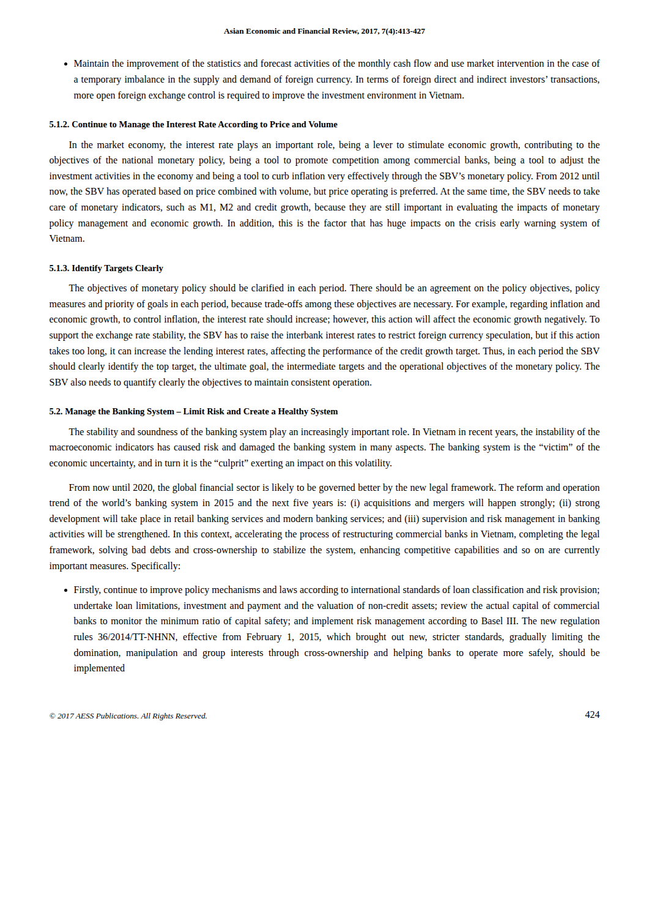Asian Economic and Financial Review, 2017, 7(4):413-427
Maintain the improvement of the statistics and forecast activities of the monthly cash flow and use market intervention in the case of a temporary imbalance in the supply and demand of foreign currency. In terms of foreign direct and indirect investors’ transactions, more open foreign exchange control is required to improve the investment environment in Vietnam.
5.1.2. Continue to Manage the Interest Rate According to Price and Volume
In the market economy, the interest rate plays an important role, being a lever to stimulate economic growth, contributing to the objectives of the national monetary policy, being a tool to promote competition among commercial banks, being a tool to adjust the investment activities in the economy and being a tool to curb inflation very effectively through the SBV’s monetary policy. From 2012 until now, the SBV has operated based on price combined with volume, but price operating is preferred. At the same time, the SBV needs to take care of monetary indicators, such as M1, M2 and credit growth, because they are still important in evaluating the impacts of monetary policy management and economic growth. In addition, this is the factor that has huge impacts on the crisis early warning system of Vietnam.
5.1.3. Identify Targets Clearly
The objectives of monetary policy should be clarified in each period. There should be an agreement on the policy objectives, policy measures and priority of goals in each period, because trade-offs among these objectives are necessary. For example, regarding inflation and economic growth, to control inflation, the interest rate should increase; however, this action will affect the economic growth negatively. To support the exchange rate stability, the SBV has to raise the interbank interest rates to restrict foreign currency speculation, but if this action takes too long, it can increase the lending interest rates, affecting the performance of the credit growth target. Thus, in each period the SBV should clearly identify the top target, the ultimate goal, the intermediate targets and the operational objectives of the monetary policy. The SBV also needs to quantify clearly the objectives to maintain consistent operation.
5.2. Manage the Banking System – Limit Risk and Create a Healthy System
The stability and soundness of the banking system play an increasingly important role. In Vietnam in recent years, the instability of the macroeconomic indicators has caused risk and damaged the banking system in many aspects. The banking system is the “victim” of the economic uncertainty, and in turn it is the “culprit” exerting an impact on this volatility.
From now until 2020, the global financial sector is likely to be governed better by the new legal framework. The reform and operation trend of the world’s banking system in 2015 and the next five years is: (i) acquisitions and mergers will happen strongly; (ii) strong development will take place in retail banking services and modern banking services; and (iii) supervision and risk management in banking activities will be strengthened. In this context, accelerating the process of restructuring commercial banks in Vietnam, completing the legal framework, solving bad debts and cross-ownership to stabilize the system, enhancing competitive capabilities and so on are currently important measures. Specifically:
Firstly, continue to improve policy mechanisms and laws according to international standards of loan classification and risk provision; undertake loan limitations, investment and payment and the valuation of non-credit assets; review the actual capital of commercial banks to monitor the minimum ratio of capital safety; and implement risk management according to Basel III. The new regulation rules 36/2014/TT-NHNN, effective from February 1, 2015, which brought out new, stricter standards, gradually limiting the domination, manipulation and group interests through cross-ownership and helping banks to operate more safely, should be implemented
© 2017 AESS Publications. All Rights Reserved.
424